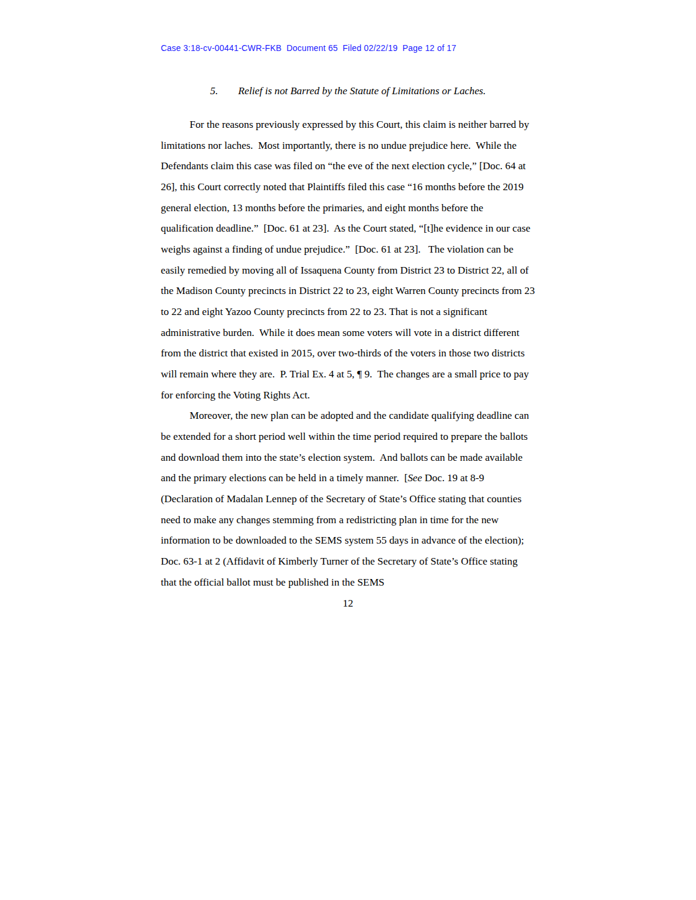Case 3:18-cv-00441-CWR-FKB Document 65 Filed 02/22/19 Page 12 of 17
5. Relief is not Barred by the Statute of Limitations or Laches.
For the reasons previously expressed by this Court, this claim is neither barred by limitations nor laches. Most importantly, there is no undue prejudice here. While the Defendants claim this case was filed on “the eve of the next election cycle,” [Doc. 64 at 26], this Court correctly noted that Plaintiffs filed this case “16 months before the 2019 general election, 13 months before the primaries, and eight months before the qualification deadline.” [Doc. 61 at 23]. As the Court stated, “[t]he evidence in our case weighs against a finding of undue prejudice.” [Doc. 61 at 23]. The violation can be easily remedied by moving all of Issaquena County from District 23 to District 22, all of the Madison County precincts in District 22 to 23, eight Warren County precincts from 23 to 22 and eight Yazoo County precincts from 22 to 23. That is not a significant administrative burden. While it does mean some voters will vote in a district different from the district that existed in 2015, over two-thirds of the voters in those two districts will remain where they are. P. Trial Ex. 4 at 5, ¶ 9. The changes are a small price to pay for enforcing the Voting Rights Act.
Moreover, the new plan can be adopted and the candidate qualifying deadline can be extended for a short period well within the time period required to prepare the ballots and download them into the state’s election system. And ballots can be made available and the primary elections can be held in a timely manner. [See Doc. 19 at 8-9 (Declaration of Madalan Lennep of the Secretary of State’s Office stating that counties need to make any changes stemming from a redistricting plan in time for the new information to be downloaded to the SEMS system 55 days in advance of the election); Doc. 63-1 at 2 (Affidavit of Kimberly Turner of the Secretary of State’s Office stating that the official ballot must be published in the SEMS
12